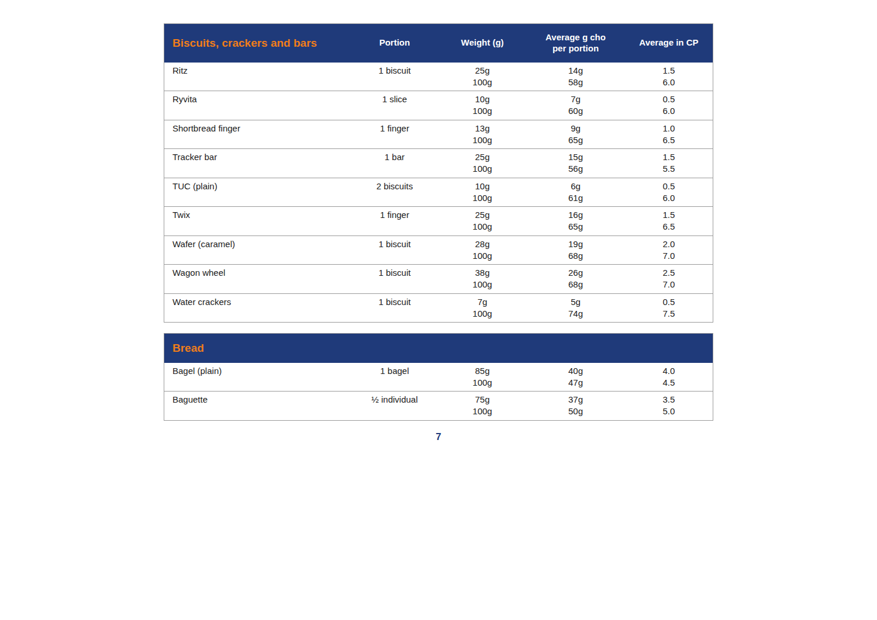| Biscuits, crackers and bars | Portion | Weight (g) | Average g cho per portion | Average in CP |
| --- | --- | --- | --- | --- |
| Ritz | 1 biscuit | 25g 100g | 14g 58g | 1.5 6.0 |
| Ryvita | 1 slice | 10g 100g | 7g 60g | 0.5 6.0 |
| Shortbread finger | 1 finger | 13g 100g | 9g 65g | 1.0 6.5 |
| Tracker bar | 1 bar | 25g 100g | 15g 56g | 1.5 5.5 |
| TUC (plain) | 2 biscuits | 10g 100g | 6g 61g | 0.5 6.0 |
| Twix | 1 finger | 25g 100g | 16g 65g | 1.5 6.5 |
| Wafer (caramel) | 1 biscuit | 28g 100g | 19g 68g | 2.0 7.0 |
| Wagon wheel | 1 biscuit | 38g 100g | 26g 68g | 2.5 7.0 |
| Water crackers | 1 biscuit | 7g 100g | 5g 74g | 0.5 7.5 |
| Bread |
| Bagel (plain) | 1 bagel | 85g 100g | 40g 47g | 4.0 4.5 |
| Baguette | ½ individual | 75g 100g | 37g 50g | 3.5 5.0 |
7